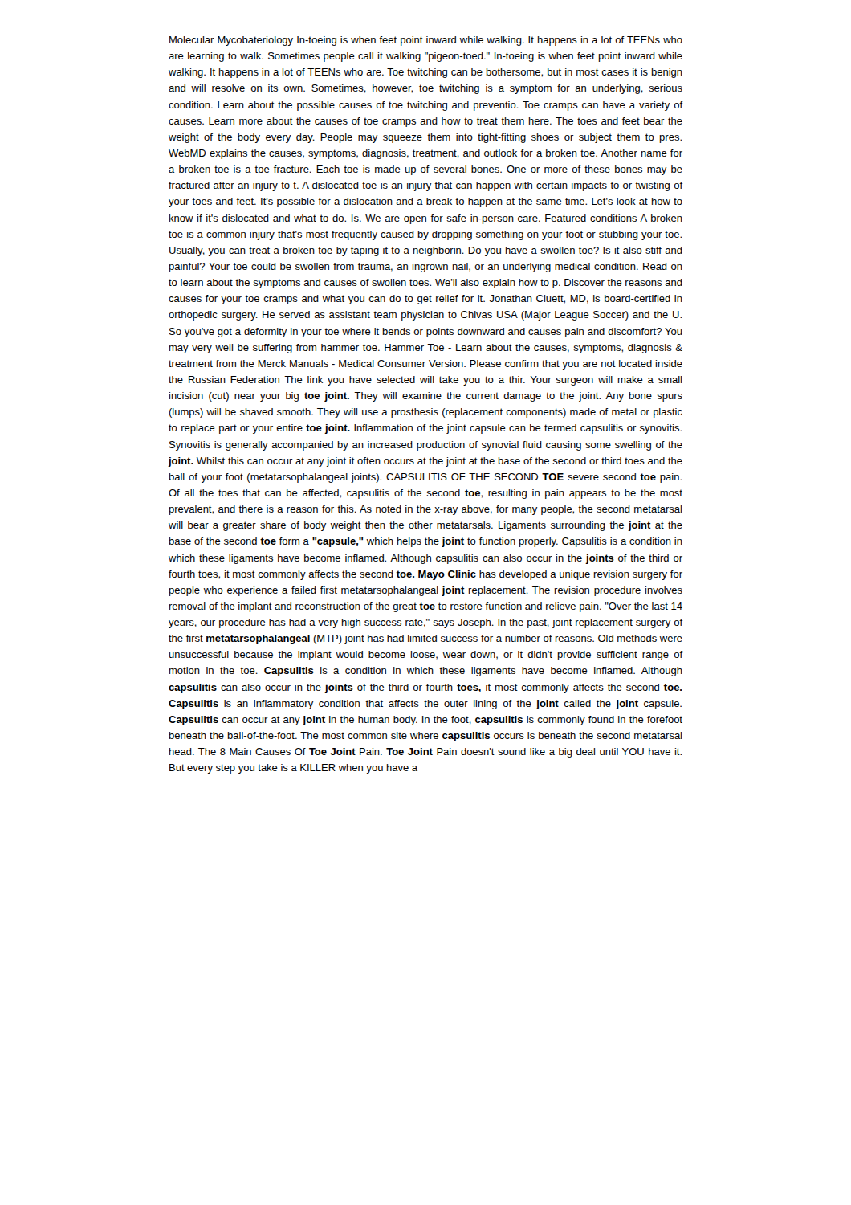Molecular Mycobateriology In-toeing is when feet point inward while walking. It happens in a lot of TEENs who are learning to walk. Sometimes people call it walking "pigeon-toed." In-toeing is when feet point inward while walking. It happens in a lot of TEENs who are. Toe twitching can be bothersome, but in most cases it is benign and will resolve on its own. Sometimes, however, toe twitching is a symptom for an underlying, serious condition. Learn about the possible causes of toe twitching and preventio. Toe cramps can have a variety of causes. Learn more about the causes of toe cramps and how to treat them here. The toes and feet bear the weight of the body every day. People may squeeze them into tight-fitting shoes or subject them to pres. WebMD explains the causes, symptoms, diagnosis, treatment, and outlook for a broken toe. Another name for a broken toe is a toe fracture. Each toe is made up of several bones. One or more of these bones may be fractured after an injury to t. A dislocated toe is an injury that can happen with certain impacts to or twisting of your toes and feet. It's possible for a dislocation and a break to happen at the same time. Let's look at how to know if it's dislocated and what to do. Is. We are open for safe in-person care. Featured conditions A broken toe is a common injury that's most frequently caused by dropping something on your foot or stubbing your toe. Usually, you can treat a broken toe by taping it to a neighborin. Do you have a swollen toe? Is it also stiff and painful? Your toe could be swollen from trauma, an ingrown nail, or an underlying medical condition. Read on to learn about the symptoms and causes of swollen toes. We'll also explain how to p. Discover the reasons and causes for your toe cramps and what you can do to get relief for it. Jonathan Cluett, MD, is board-certified in orthopedic surgery. He served as assistant team physician to Chivas USA (Major League Soccer) and the U. So you've got a deformity in your toe where it bends or points downward and causes pain and discomfort? You may very well be suffering from hammer toe. Hammer Toe - Learn about the causes, symptoms, diagnosis & treatment from the Merck Manuals - Medical Consumer Version. Please confirm that you are not located inside the Russian Federation The link you have selected will take you to a thir. Your surgeon will make a small incision (cut) near your big toe joint. They will examine the current damage to the joint. Any bone spurs (lumps) will be shaved smooth. They will use a prosthesis (replacement components) made of metal or plastic to replace part or your entire toe joint. Inflammation of the joint capsule can be termed capsulitis or synovitis. Synovitis is generally accompanied by an increased production of synovial fluid causing some swelling of the joint. Whilst this can occur at any joint it often occurs at the joint at the base of the second or third toes and the ball of your foot (metatarsophalangeal joints). CAPSULITIS OF THE SECOND TOE severe second toe pain. Of all the toes that can be affected, capsulitis of the second toe, resulting in pain appears to be the most prevalent, and there is a reason for this. As noted in the x-ray above, for many people, the second metatarsal will bear a greater share of body weight then the other metatarsals. Ligaments surrounding the joint at the base of the second toe form a "capsule," which helps the joint to function properly. Capsulitis is a condition in which these ligaments have become inflamed. Although capsulitis can also occur in the joints of the third or fourth toes, it most commonly affects the second toe. Mayo Clinic has developed a unique revision surgery for people who experience a failed first metatarsophalangeal joint replacement. The revision procedure involves removal of the implant and reconstruction of the great toe to restore function and relieve pain. "Over the last 14 years, our procedure has had a very high success rate," says Joseph. In the past, joint replacement surgery of the first metatarsophalangeal (MTP) joint has had limited success for a number of reasons. Old methods were unsuccessful because the implant would become loose, wear down, or it didn't provide sufficient range of motion in the toe. Capsulitis is a condition in which these ligaments have become inflamed. Although capsulitis can also occur in the joints of the third or fourth toes, it most commonly affects the second toe. Capsulitis is an inflammatory condition that affects the outer lining of the joint called the joint capsule. Capsulitis can occur at any joint in the human body. In the foot, capsulitis is commonly found in the forefoot beneath the ball-of-the-foot. The most common site where capsulitis occurs is beneath the second metatarsal head. The 8 Main Causes Of Toe Joint Pain. Toe Joint Pain doesn't sound like a big deal until YOU have it. But every step you take is a KILLER when you have a